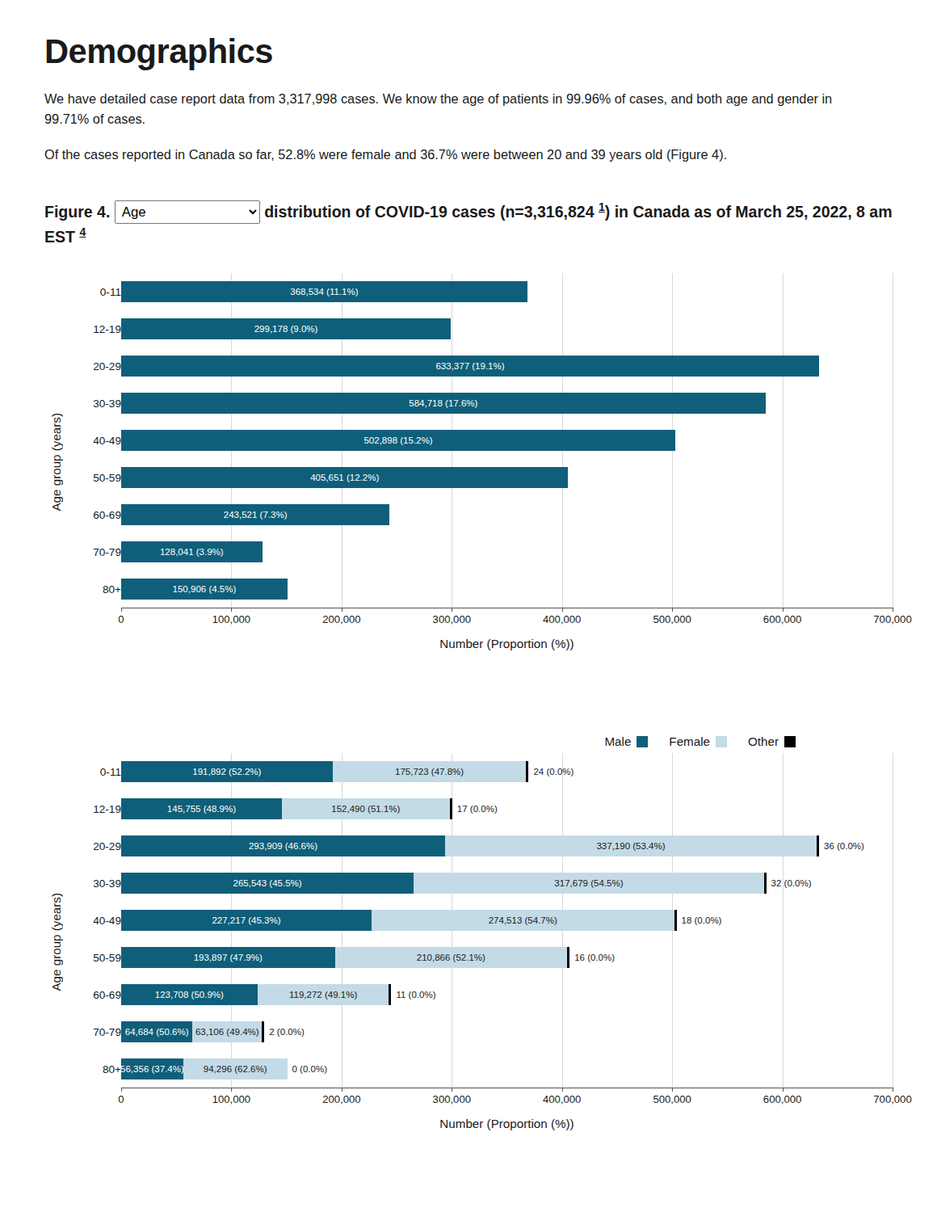Demographics
We have detailed case report data from 3,317,998 cases. We know the age of patients in 99.96% of cases, and both age and gender in 99.71% of cases.
Of the cases reported in Canada so far, 52.8% were female and 36.7% were between 20 and 39 years old (Figure 4).
Figure 4. Age Gender distribution of COVID-19 cases (n=3,316,824 1) in Canada as of March 25, 2022, 8 am EST 4
Age group (years)
| 0-11 | 368,534 (11.1%) |
| 12-19 | 299,178 (9.0%) |
| 20-29 | 633,377 (19.1%) |
| 30-39 | 584,718 (17.6%) |
| 40-49 | 502,898 (15.2%) |
| 50-59 | 405,651 (12.2%) |
| 60-69 | 243,521 (7.3%) |
| 70-79 | 128,041 (3.9%) |
| 80+ | 150,906 (4.5%) |
0 100,000 200,000 300,000 400,000 500,000 600,000 700,000
Number (Proportion (%))
Male
Female
Other
Age group (years)
| 0-11 | 191,892 (52.2%) 175,723 (47.8%) 24 (0.0%) |
| 12-19 | 145,755 (48.9%) 152,490 (51.1%) 17 (0.0%) |
| 20-29 | 293,909 (46.6%) 337,190 (53.4%) 36 (0.0%) |
| 30-39 | 265,543 (45.5%) 317,679 (54.5%) 32 (0.0%) |
| 40-49 | 227,217 (45.3%) 274,513 (54.7%) 18 (0.0%) |
| 50-59 | 193,897 (47.9%) 210,866 (52.1%) 16 (0.0%) |
| 60-69 | 123,708 (50.9%) 119,272 (49.1%) 11 (0.0%) |
| 70-79 | 64,684 (50.6%) 63,106 (49.4%) 2 (0.0%) |
| 80+ | 56,356 (37.4%) 94,296 (62.6%) 0 (0.0%) |
0 100,000 200,000 300,000 400,000 500,000 600,000 700,000
Number (Proportion (%))